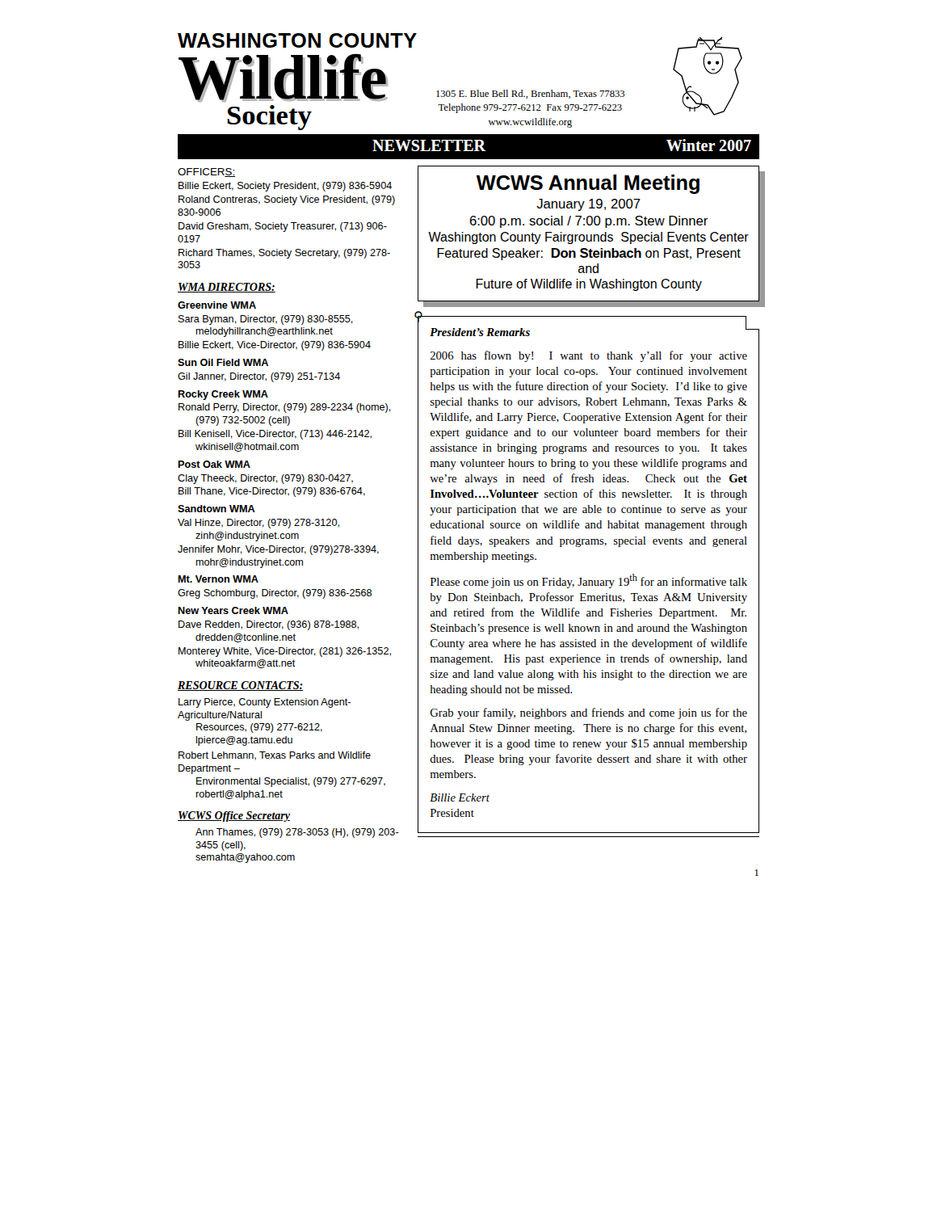Washington County
Wildlife Wildlife
Society
1305 E. Blue Bell Rd., Brenham, Texas 77833
Telephone 979-277-6212 Fax 979-277-6223
www.wcwildlife.org
NEWSLETTER Winter 2007
OFFICERS:
Billie Eckert, Society President, (979) 836-5904
Roland Contreras, Society Vice President, (979) 830-9006
David Gresham, Society Treasurer, (713) 906-0197
Richard Thames, Society Secretary, (979) 278-3053
WMA DIRECTORS:
Greenvine WMA
Sara Byman, Director, (979) 830-8555, melodyhillranch@earthlink.net
Billie Eckert, Vice-Director, (979) 836-5904
Sun Oil Field WMA
Gil Janner, Director, (979) 251-7134
Rocky Creek WMA
Ronald Perry, Director, (979) 289-2234 (home), (979) 732-5002 (cell)
Bill Kenisell, Vice-Director, (713) 446-2142, wkinisell@hotmail.com
Post Oak WMA
Clay Theeck, Director, (979) 830-0427,
Bill Thane, Vice-Director, (979) 836-6764,
Sandtown WMA
Val Hinze, Director, (979) 278-3120, zinh@industryinet.com
Jennifer Mohr, Vice-Director, (979)278-3394, mohr@industryinet.com
Mt. Vernon WMA
Greg Schomburg, Director, (979) 836-2568
New Years Creek WMA
Dave Redden, Director, (936) 878-1988, dredden@tconline.net
Monterey White, Vice-Director, (281) 326-1352, whiteoakfarm@att.net
RESOURCE CONTACTS:
Larry Pierce, County Extension Agent-Agriculture/Natural Resources, (979) 277-6212, lpierce@ag.tamu.edu
Robert Lehmann, Texas Parks and Wildlife Department – Environmental Specialist, (979) 277-6297, robertl@alpha1.net
WCWS Office Secretary
Ann Thames, (979) 278-3053 (H), (979) 203-3455 (cell), semahta@yahoo.com
WCWS Annual Meeting
January 19, 2007
6:00 p.m. social / 7:00 p.m. Stew Dinner
Washington County Fairgrounds Special Events Center
Featured Speaker: Don Steinbach on Past, Present and
Future of Wildlife in Washington County
⚲
President’s Remarks
2006 has flown by! I want to thank y’all for your active participation in your local co-ops. Your continued involvement helps us with the future direction of your Society. I’d like to give special thanks to our advisors, Robert Lehmann, Texas Parks & Wildlife, and Larry Pierce, Cooperative Extension Agent for their expert guidance and to our volunteer board members for their assistance in bringing programs and resources to you. It takes many volunteer hours to bring to you these wildlife programs and we’re always in need of fresh ideas. Check out the Get Involved….Volunteer section of this newsletter. It is through your participation that we are able to continue to serve as your educational source on wildlife and habitat management through field days, speakers and programs, special events and general membership meetings.
Please come join us on Friday, January 19th for an informative talk by Don Steinbach, Professor Emeritus, Texas A&M University and retired from the Wildlife and Fisheries Department. Mr. Steinbach’s presence is well known in and around the Washington County area where he has assisted in the development of wildlife management. His past experience in trends of ownership, land size and land value along with his insight to the direction we are heading should not be missed.
Grab your family, neighbors and friends and come join us for the Annual Stew Dinner meeting. There is no charge for this event, however it is a good time to renew your $15 annual membership dues. Please bring your favorite dessert and share it with other members.
Billie Eckert
President
1